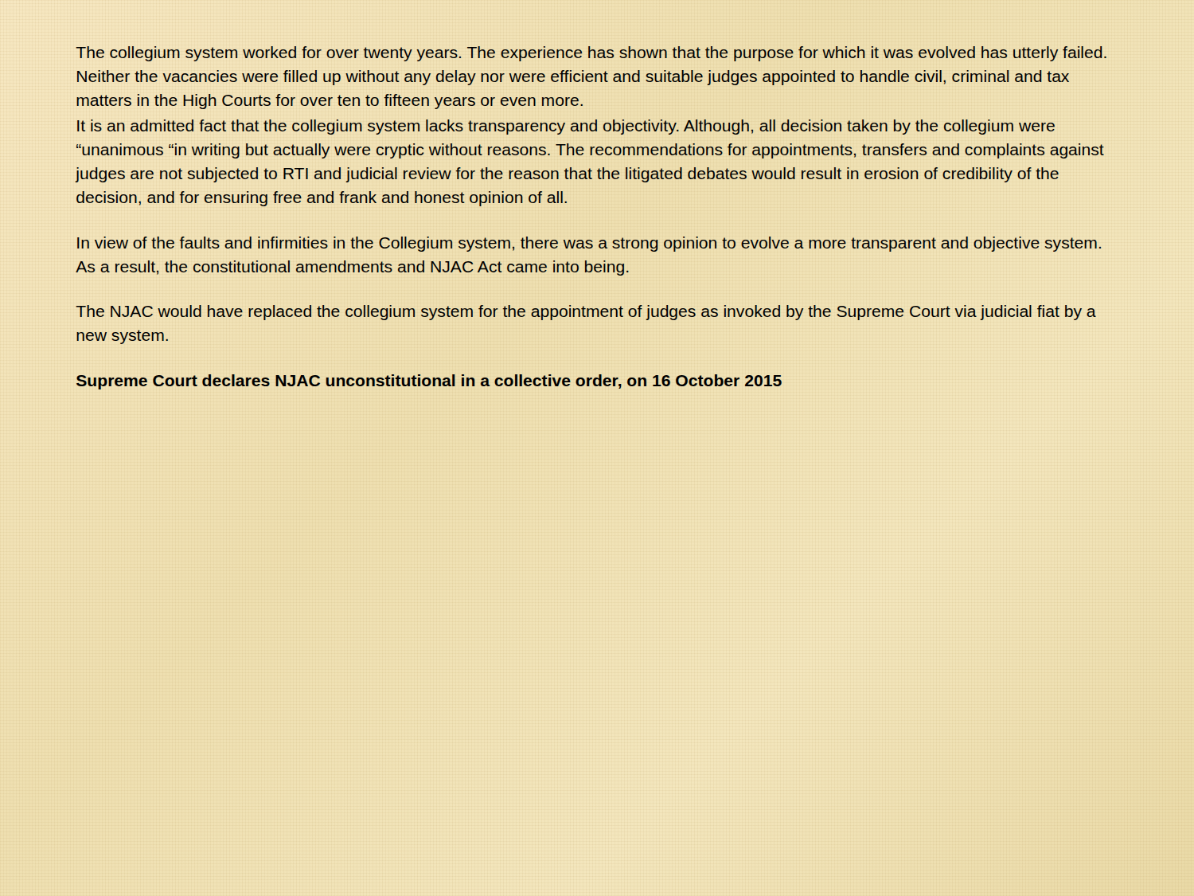The collegium system worked for over twenty years. The experience has shown that the purpose for which it was evolved has utterly failed. Neither the vacancies were filled up without any delay nor were efficient and suitable judges appointed to handle civil, criminal and tax matters in the High Courts for over ten to fifteen years or even more.
It is an admitted fact that the collegium system lacks transparency and objectivity. Although, all decision taken by the collegium were “unanimous “in writing but actually were cryptic without reasons. The recommendations for appointments, transfers and complaints against judges are not subjected to RTI and judicial review for the reason that the litigated debates would result in erosion of credibility of the decision, and for ensuring free and frank and honest opinion of all.
In view of the faults and infirmities in the Collegium system, there was a strong opinion to evolve a more transparent and objective system. As a result, the constitutional amendments and NJAC Act came into being.
The NJAC would have replaced the collegium system for the appointment of judges as invoked by the Supreme Court via judicial fiat by a new system.
Supreme Court declares NJAC unconstitutional in a collective order, on 16 October 2015